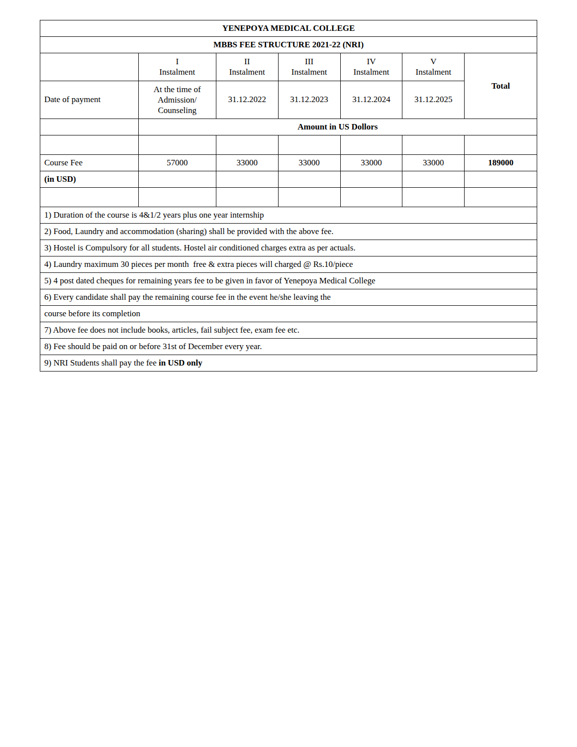| YENEPOYA MEDICAL COLLEGE |
| MBBS FEE STRUCTURE 2021-22 (NRI) |
| | I Instalment | II Instalment | III Instalment | IV Instalment | V Instalment | Total |
| Date of payment | At the time of Admission/ Counseling | 31.12.2022 | 31.12.2023 | 31.12.2024 | 31.12.2025 |
| | Amount in US Dollors |
| Course Fee | 57000 | 33000 | 33000 | 33000 | 33000 | 189000 |
| (in USD) | | | | | | |
| 1) Duration of the course is 4&1/2 years plus one year internship |
| 2) Food, Laundry and accommodation (sharing) shall be provided with the above fee. |
| 3) Hostel is Compulsory for all students. Hostel air conditioned charges extra as per actuals. |
| 4) Laundry maximum 30 pieces per month free & extra pieces will charged @ Rs.10/piece |
| 5) 4 post dated cheques for remaining years fee to be given in favor of Yenepoya Medical College |
| 6) Every candidate shall pay the remaining course fee in the event he/she leaving the |
| course before its completion |
| 7) Above fee does not include books, articles, fail subject fee, exam fee etc. |
| 8) Fee should be paid on or before 31st of December every year. |
| 9) NRI Students shall pay the fee in USD only |